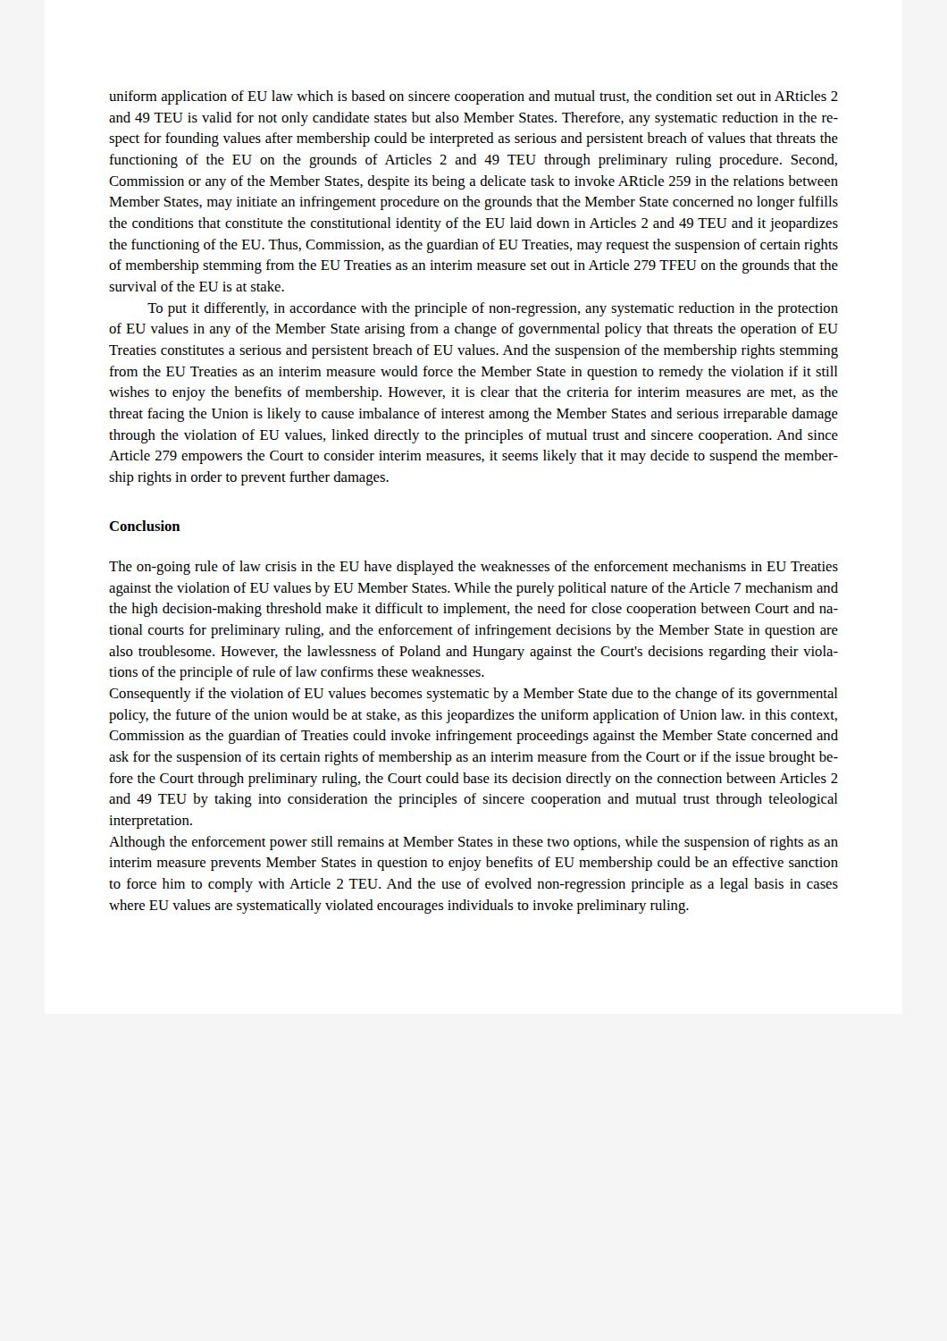uniform application of EU law which is based on sincere cooperation and mutual trust, the condition set out in ARticles 2 and 49 TEU is valid for not only candidate states but also Member States. Therefore, any systematic reduction in the respect for founding values after membership could be interpreted as serious and persistent breach of values that threats the functioning of the EU on the grounds of Articles 2 and 49 TEU through preliminary ruling procedure. Second, Commission or any of the Member States, despite its being a delicate task to invoke ARticle 259 in the relations between Member States, may initiate an infringement procedure on the grounds that the Member State concerned no longer fulfills the conditions that constitute the constitutional identity of the EU laid down in Articles 2 and 49 TEU and it jeopardizes the functioning of the EU. Thus, Commission, as the guardian of EU Treaties, may request the suspension of certain rights of membership stemming from the EU Treaties as an interim measure set out in Article 279 TFEU on the grounds that the survival of the EU is at stake.
To put it differently, in accordance with the principle of non-regression, any systematic reduction in the protection of EU values in any of the Member State arising from a change of governmental policy that threats the operation of EU Treaties constitutes a serious and persistent breach of EU values. And the suspension of the membership rights stemming from the EU Treaties as an interim measure would force the Member State in question to remedy the violation if it still wishes to enjoy the benefits of membership. However, it is clear that the criteria for interim measures are met, as the threat facing the Union is likely to cause imbalance of interest among the Member States and serious irreparable damage through the violation of EU values, linked directly to the principles of mutual trust and sincere cooperation. And since Article 279 empowers the Court to consider interim measures, it seems likely that it may decide to suspend the membership rights in order to prevent further damages.
Conclusion
The on-going rule of law crisis in the EU have displayed the weaknesses of the enforcement mechanisms in EU Treaties against the violation of EU values by EU Member States. While the purely political nature of the Article 7 mechanism and the high decision-making threshold make it difficult to implement, the need for close cooperation between Court and national courts for preliminary ruling, and the enforcement of infringement decisions by the Member State in question are also troublesome. However, the lawlessness of Poland and Hungary against the Court's decisions regarding their violations of the principle of rule of law confirms these weaknesses.
Consequently if the violation of EU values becomes systematic by a Member State due to the change of its governmental policy, the future of the union would be at stake, as this jeopardizes the uniform application of Union law. in this context, Commission as the guardian of Treaties could invoke infringement proceedings against the Member State concerned and ask for the suspension of its certain rights of membership as an interim measure from the Court or if the issue brought before the Court through preliminary ruling, the Court could base its decision directly on the connection between Articles 2 and 49 TEU by taking into consideration the principles of sincere cooperation and mutual trust through teleological interpretation.
Although the enforcement power still remains at Member States in these two options, while the suspension of rights as an interim measure prevents Member States in question to enjoy benefits of EU membership could be an effective sanction to force him to comply with Article 2 TEU. And the use of evolved non-regression principle as a legal basis in cases where EU values are systematically violated encourages individuals to invoke preliminary ruling.